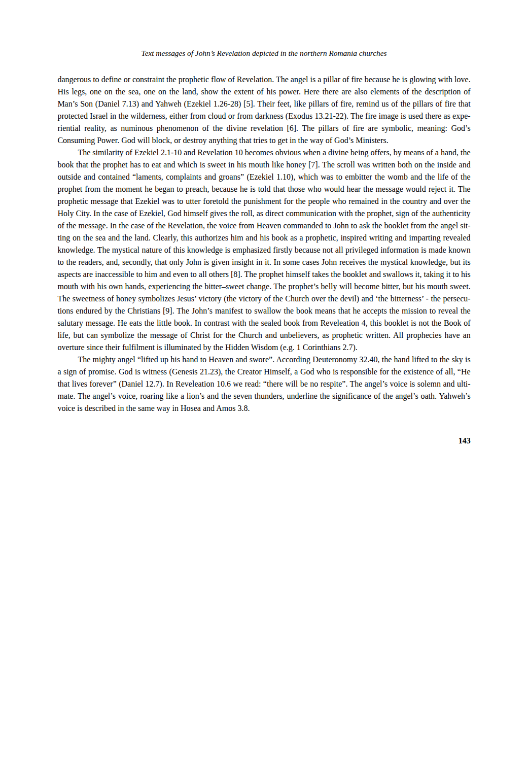Text messages of John’s Revelation depicted in the northern Romania churches
dangerous to define or constraint the prophetic flow of Revelation. The angel is a pillar of fire because he is glowing with love. His legs, one on the sea, one on the land, show the extent of his power. Here there are also elements of the description of Man’s Son (Daniel 7.13) and Yahweh (Ezekiel 1.26-28) [5]. Their feet, like pillars of fire, remind us of the pillars of fire that protected Israel in the wilderness, either from cloud or from darkness (Exodus 13.21-22). The fire image is used there as experiential reality, as numinous phenomenon of the divine revelation [6]. The pillars of fire are symbolic, meaning: God’s Consuming Power. God will block, or destroy anything that tries to get in the way of God’s Ministers.
The similarity of Ezekiel 2.1-10 and Revelation 10 becomes obvious when a divine being offers, by means of a hand, the book that the prophet has to eat and which is sweet in his mouth like honey [7]. The scroll was written both on the inside and outside and contained “laments, complaints and groans” (Ezekiel 1.10), which was to embitter the womb and the life of the prophet from the moment he began to preach, because he is told that those who would hear the message would reject it. The prophetic message that Ezekiel was to utter foretold the punishment for the people who remained in the country and over the Holy City. In the case of Ezekiel, God himself gives the roll, as direct communication with the prophet, sign of the authenticity of the message. In the case of the Revelation, the voice from Heaven commanded to John to ask the booklet from the angel sitting on the sea and the land. Clearly, this authorizes him and his book as a prophetic, inspired writing and imparting revealed knowledge. The mystical nature of this knowledge is emphasized firstly because not all privileged information is made known to the readers, and, secondly, that only John is given insight in it. In some cases John receives the mystical knowledge, but its aspects are inaccessible to him and even to all others [8]. The prophet himself takes the booklet and swallows it, taking it to his mouth with his own hands, experiencing the bitter–sweet change. The prophet’s belly will become bitter, but his mouth sweet. The sweetness of honey symbolizes Jesus’ victory (the victory of the Church over the devil) and ‘the bitterness’ - the persecutions endured by the Christians [9]. The John’s manifest to swallow the book means that he accepts the mission to reveal the salutary message. He eats the little book. In contrast with the sealed book from Reveleation 4, this booklet is not the Book of life, but can symbolize the message of Christ for the Church and unbelievers, as prophetic written. All prophecies have an overture since their fulfilment is illuminated by the Hidden Wisdom (e.g. 1 Corinthians 2.7).
The mighty angel “lifted up his hand to Heaven and swore”. According Deuteronomy 32.40, the hand lifted to the sky is a sign of promise. God is witness (Genesis 21.23), the Creator Himself, a God who is responsible for the existence of all, “He that lives forever” (Daniel 12.7). In Reveleation 10.6 we read: “there will be no respite”. The angel’s voice is solemn and ultimate. The angel’s voice, roaring like a lion’s and the seven thunders, underline the significance of the angel’s oath. Yahweh’s voice is described in the same way in Hosea and Amos 3.8.
143